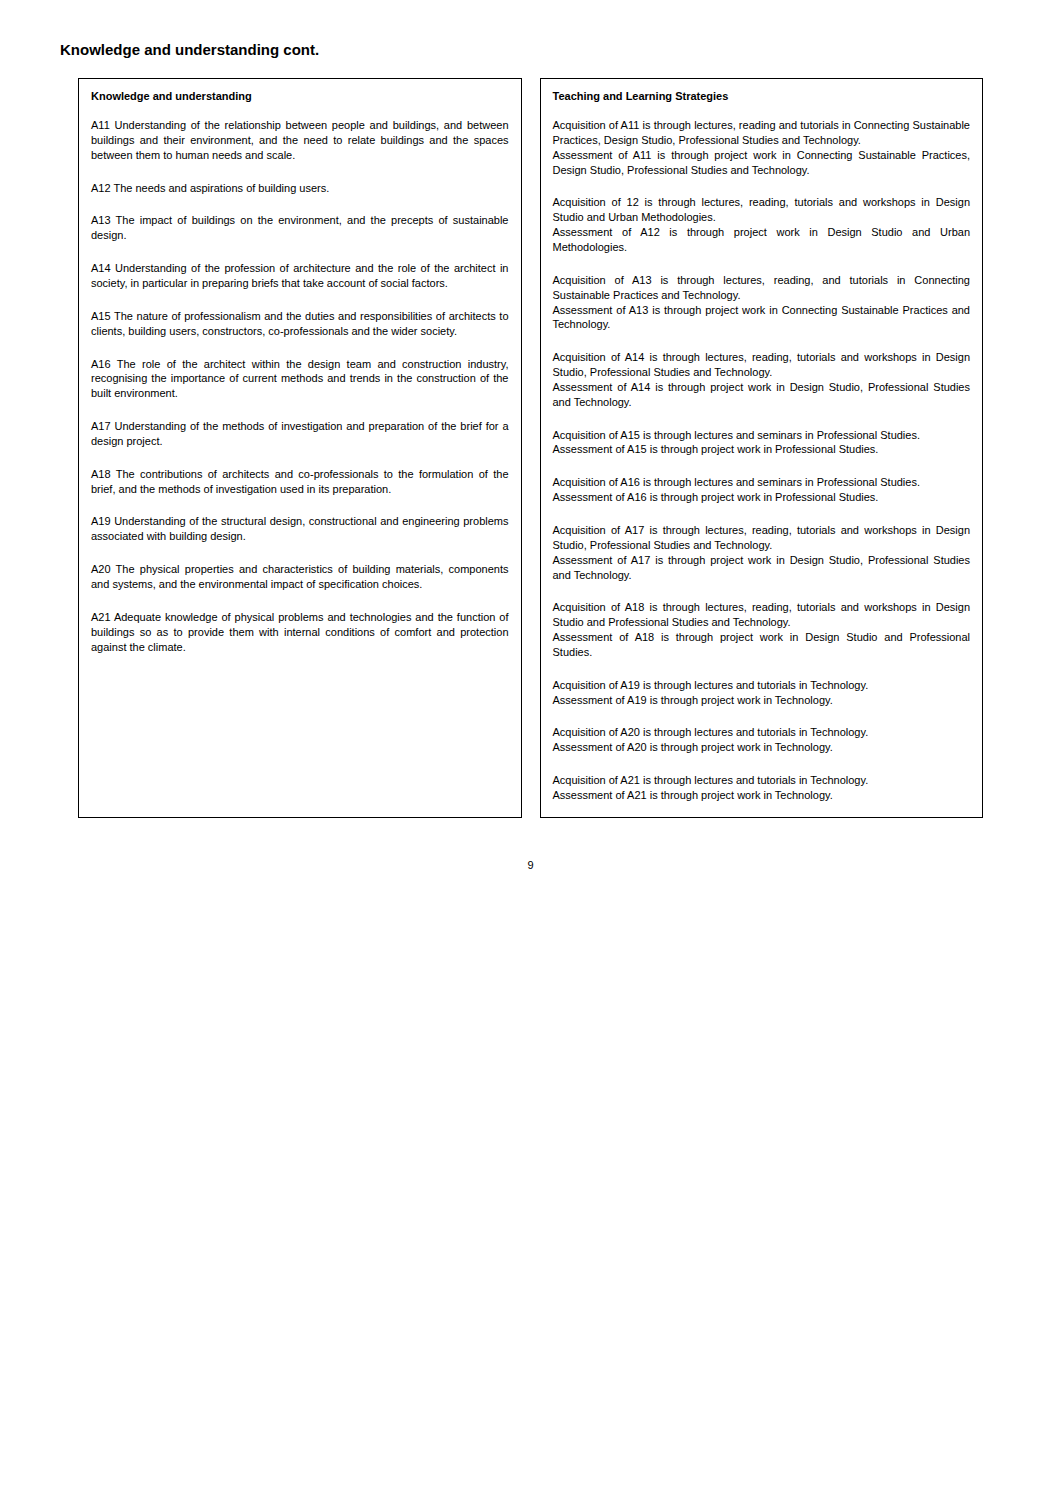Knowledge and understanding cont.
| Knowledge and understanding A11 Understanding of the relationship between people and buildings, and between buildings and their environment, and the need to relate buildings and the spaces between them to human needs and scale. A12 The needs and aspirations of building users. A13 The impact of buildings on the environment, and the precepts of sustainable design. A14 Understanding of the profession of architecture and the role of the architect in society, in particular in preparing briefs that take account of social factors. A15 The nature of professionalism and the duties and responsibilities of architects to clients, building users, constructors, co-professionals and the wider society. A16 The role of the architect within the design team and construction industry, recognising the importance of current methods and trends in the construction of the built environment. A17 Understanding of the methods of investigation and preparation of the brief for a design project. A18 The contributions of architects and co-professionals to the formulation of the brief, and the methods of investigation used in its preparation. A19 Understanding of the structural design, constructional and engineering problems associated with building design. A20 The physical properties and characteristics of building materials, components and systems, and the environmental impact of specification choices. A21 Adequate knowledge of physical problems and technologies and the function of buildings so as to provide them with internal conditions of comfort and protection against the climate. | Teaching and Learning Strategies Acquisition of A11 is through lectures, reading and tutorials in Connecting Sustainable Practices, Design Studio, Professional Studies and Technology. Assessment of A11 is through project work in Connecting Sustainable Practices, Design Studio, Professional Studies and Technology. Acquisition of 12 is through lectures, reading, tutorials and workshops in Design Studio and Urban Methodologies. Assessment of A12 is through project work in Design Studio and Urban Methodologies. Acquisition of A13 is through lectures, reading, and tutorials in Connecting Sustainable Practices and Technology. Assessment of A13 is through project work in Connecting Sustainable Practices and Technology. Acquisition of A14 is through lectures, reading, tutorials and workshops in Design Studio, Professional Studies and Technology. Assessment of A14 is through project work in Design Studio, Professional Studies and Technology. Acquisition of A15 is through lectures and seminars in Professional Studies. Assessment of A15 is through project work in Professional Studies. Acquisition of A16 is through lectures and seminars in Professional Studies. Assessment of A16 is through project work in Professional Studies. Acquisition of A17 is through lectures, reading, tutorials and workshops in Design Studio, Professional Studies and Technology. Assessment of A17 is through project work in Design Studio, Professional Studies and Technology. Acquisition of A18 is through lectures, reading, tutorials and workshops in Design Studio and Professional Studies and Technology. Assessment of A18 is through project work in Design Studio and Professional Studies. Acquisition of A19 is through lectures and tutorials in Technology. Assessment of A19 is through project work in Technology. Acquisition of A20 is through lectures and tutorials in Technology. Assessment of A20 is through project work in Technology. Acquisition of A21 is through lectures and tutorials in Technology. Assessment of A21 is through project work in Technology. |
9